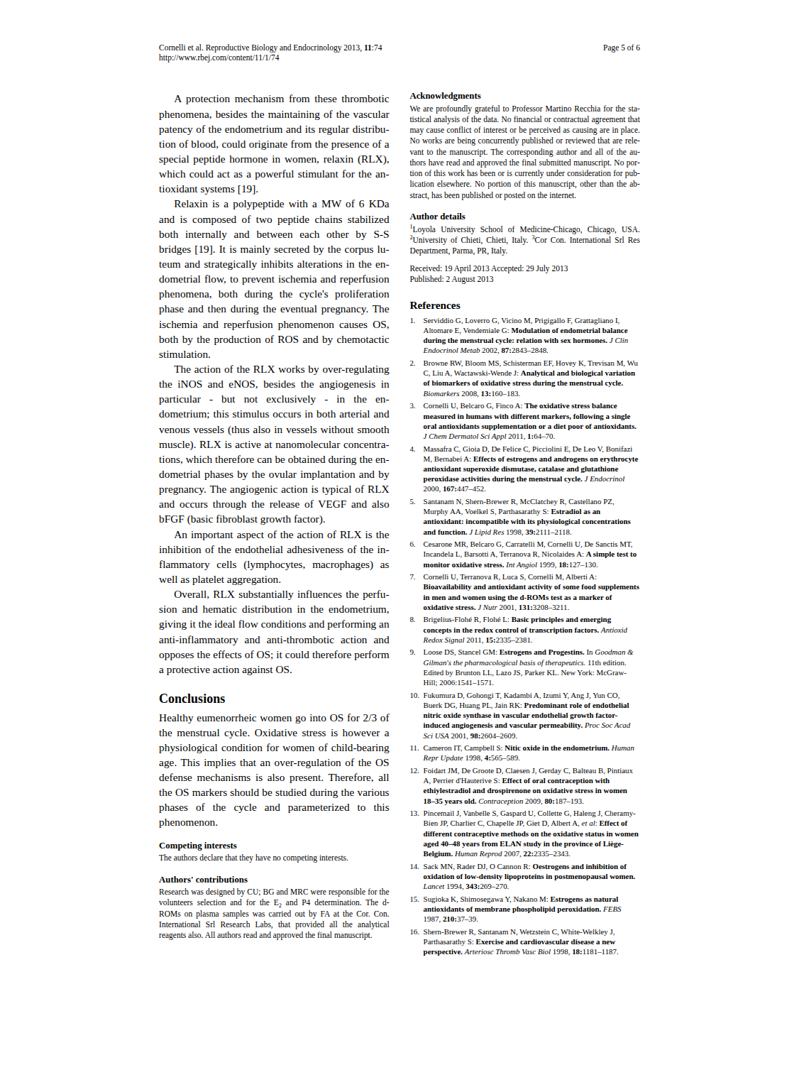Cornelli et al. Reproductive Biology and Endocrinology 2013, 11:74
http://www.rbej.com/content/11/1/74
Page 5 of 6
A protection mechanism from these thrombotic phenomena, besides the maintaining of the vascular patency of the endometrium and its regular distribution of blood, could originate from the presence of a special peptide hormone in women, relaxin (RLX), which could act as a powerful stimulant for the antioxidant systems [19].
Relaxin is a polypeptide with a MW of 6 KDa and is composed of two peptide chains stabilized both internally and between each other by S-S bridges [19]. It is mainly secreted by the corpus luteum and strategically inhibits alterations in the endometrial flow, to prevent ischemia and reperfusion phenomena, both during the cycle's proliferation phase and then during the eventual pregnancy. The ischemia and reperfusion phenomenon causes OS, both by the production of ROS and by chemotactic stimulation.
The action of the RLX works by over-regulating the iNOS and eNOS, besides the angiogenesis in particular - but not exclusively - in the endometrium; this stimulus occurs in both arterial and venous vessels (thus also in vessels without smooth muscle). RLX is active at nanomolecular concentrations, which therefore can be obtained during the endometrial phases by the ovular implantation and by pregnancy. The angiogenic action is typical of RLX and occurs through the release of VEGF and also bFGF (basic fibroblast growth factor).
An important aspect of the action of RLX is the inhibition of the endothelial adhesiveness of the inflammatory cells (lymphocytes, macrophages) as well as platelet aggregation.
Overall, RLX substantially influences the perfusion and hematic distribution in the endometrium, giving it the ideal flow conditions and performing an anti-inflammatory and anti-thrombotic action and opposes the effects of OS; it could therefore perform a protective action against OS.
Conclusions
Healthy eumenorrheic women go into OS for 2/3 of the menstrual cycle. Oxidative stress is however a physiological condition for women of child-bearing age. This implies that an over-regulation of the OS defense mechanisms is also present. Therefore, all the OS markers should be studied during the various phases of the cycle and parameterized to this phenomenon.
Competing interests
The authors declare that they have no competing interests.
Authors' contributions
Research was designed by CU; BG and MRC were responsible for the volunteers selection and for the E2 and P4 determination. The d-ROMs on plasma samples was carried out by FA at the Cor. Con. International Srl Research Labs, that provided all the analytical reagents also. All authors read and approved the final manuscript.
Acknowledgments
We are profoundly grateful to Professor Martino Recchia for the statistical analysis of the data. No financial or contractual agreement that may cause conflict of interest or be perceived as causing are in place. No works are being concurrently published or reviewed that are relevant to the manuscript. The corresponding author and all of the authors have read and approved the final submitted manuscript. No portion of this work has been or is currently under consideration for publication elsewhere. No portion of this manuscript, other than the abstract, has been published or posted on the internet.
Author details
1Loyola University School of Medicine-Chicago, Chicago, USA. 2University of Chieti, Chieti, Italy. 3Cor Con. International Srl Res Department, Parma, PR, Italy.
Received: 19 April 2013 Accepted: 29 July 2013
Published: 2 August 2013
References
1. Serviddio G, Loverro G, Vicino M, Prigigallo F, Grattagliano I, Altomare E, Vendemiale G: Modulation of endometrial balance during the menstrual cycle: relation with sex hormones. J Clin Endocrinol Metab 2002, 87: 2843–2848.
2. Browne RW, Bloom MS, Schisterman EF, Hovey K, Trevisan M, Wu C, Liu A, Wactawski-Wende J: Analytical and biological variation of biomarkers of oxidative stress during the menstrual cycle. Biomarkers 2008, 13: 160–183.
3. Cornelli U, Belcaro G, Finco A: The oxidative stress balance measured in humans with different markers, following a single oral antioxidants supplementation or a diet poor of antioxidants. J Chem Dermatol Sci Appl 2011, 1: 64–70.
4. Massafra C, Gioia D, De Felice C, Picciolini E, De Leo V, Bonifazi M, Bernabei A: Effects of estrogens and androgens on erythrocyte antioxidant superoxide dismutase, catalase and glutathione peroxidase activities during the menstrual cycle. J Endocrinol 2000, 167: 447–452.
5. Santanam N, Shern-Brewer R, McClatchey R, Castellano PZ, Murphy AA, Voelkel S, Parthasarathy S: Estradiol as an antioxidant: incompatible with its physiological concentrations and function. J Lipid Res 1998, 39: 2111–2118.
6. Cesarone MR, Belcaro G, Carratelli M, Cornelli U, De Sanctis MT, Incandela L, Barsotti A, Terranova R, Nicolaides A: A simple test to monitor oxidative stress. Int Angiol 1999, 18: 127–130.
7. Cornelli U, Terranova R, Luca S, Cornelli M, Alberti A: Bioavailability and antioxidant activity of some food supplements in men and women using the d-ROMs test as a marker of oxidative stress. J Nutr 2001, 131: 3208–3211.
8. Brigelius-Flohé R, Flohé L: Basic principles and emerging concepts in the redox control of transcription factors. Antioxid Redox Signal 2011, 15: 2335–2381.
9. Loose DS, Stancel GM: Estrogens and Progestins. In Goodman & Gilman's the pharmacological basis of therapeutics. 11th edition. Edited by Brunton LL, Lazo JS, Parker KL. New York: McGraw-Hill; 2006:1541–1571.
10. Fukumura D, Gohongi T, Kadambi A, Izumi Y, Ang J, Yun CO, Buerk DG, Huang PL, Jain RK: Predominant role of endothelial nitric oxide synthase in vascular endothelial growth factor-induced angiogenesis and vascular permeability. Proc Soc Acad Sci USA 2001, 98: 2604–2609.
11. Cameron IT, Campbell S: Nitic oxide in the endometrium. Human Repr Update 1998, 4: 565–589.
12. Foidart JM, De Groote D, Claesen J, Gerday C, Balteau B, Pintiaux A, Perrier d'Hauterive S: Effect of oral contraception with ethiylestradiol and drospirenone on oxidative stress in women 18–35 years old. Contraception 2009, 80: 187–193.
13. Pincemail J, Vanbelle S, Gaspard U, Collette G, Haleng J, Cheramy-Bien JP, Charlier C, Chapelle JP, Giet D, Albert A, et al: Effect of different contraceptive methods on the oxidative status in women aged 40–48 years from ELAN study in the province of Liège- Belgium. Human Reprod 2007, 22: 2335–2343.
14. Sack MN, Rader DJ, O Cannon R: Oestrogens and inhibition of oxidation of low-density lipoproteins in postmenopausal women. Lancet 1994, 343: 269–270.
15. Sugioka K, Shimosegawa Y, Nakano M: Estrogens as natural antioxidants of membrane phospholipid peroxidation. FEBS 1987, 210: 37–39.
16. Shern-Brewer R, Santanam N, Wetzstein C, White-Welkley J, Parthasarathy S: Exercise and cardiovascular disease a new perspective. Arteriosc Thromb Vasc Biol 1998, 18: 1181–1187.